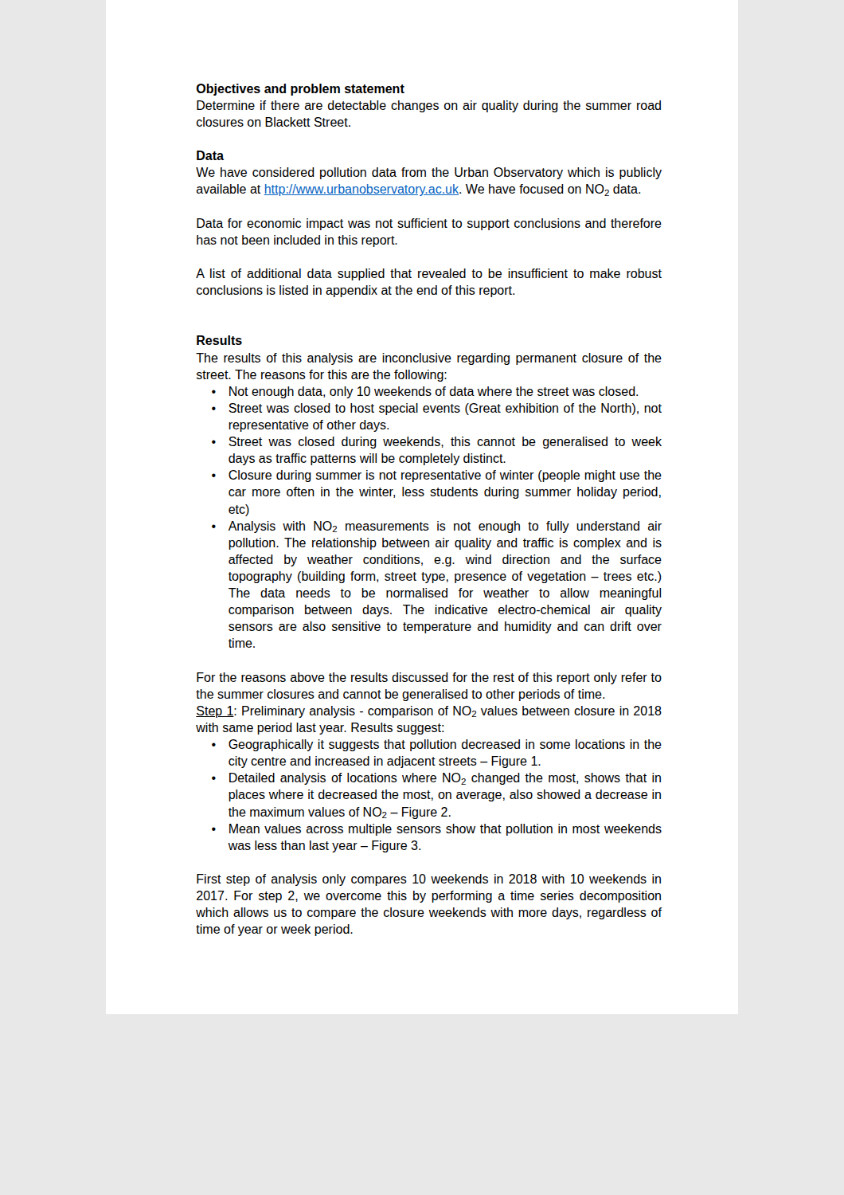Objectives and problem statement
Determine if there are detectable changes on air quality during the summer road closures on Blackett Street.
Data
We have considered pollution data from the Urban Observatory which is publicly available at http://www.urbanobservatory.ac.uk. We have focused on NO2 data.
Data for economic impact was not sufficient to support conclusions and therefore has not been included in this report.
A list of additional data supplied that revealed to be insufficient to make robust conclusions is listed in appendix at the end of this report.
Results
The results of this analysis are inconclusive regarding permanent closure of the street. The reasons for this are the following:
Not enough data, only 10 weekends of data where the street was closed.
Street was closed to host special events (Great exhibition of the North), not representative of other days.
Street was closed during weekends, this cannot be generalised to week days as traffic patterns will be completely distinct.
Closure during summer is not representative of winter (people might use the car more often in the winter, less students during summer holiday period, etc)
Analysis with NO2 measurements is not enough to fully understand air pollution. The relationship between air quality and traffic is complex and is affected by weather conditions, e.g. wind direction and the surface topography (building form, street type, presence of vegetation – trees etc.) The data needs to be normalised for weather to allow meaningful comparison between days. The indicative electro-chemical air quality sensors are also sensitive to temperature and humidity and can drift over time.
For the reasons above the results discussed for the rest of this report only refer to the summer closures and cannot be generalised to other periods of time.
Step 1: Preliminary analysis - comparison of NO2 values between closure in 2018 with same period last year. Results suggest:
Geographically it suggests that pollution decreased in some locations in the city centre and increased in adjacent streets – Figure 1.
Detailed analysis of locations where NO2 changed the most, shows that in places where it decreased the most, on average, also showed a decrease in the maximum values of NO2 – Figure 2.
Mean values across multiple sensors show that pollution in most weekends was less than last year – Figure 3.
First step of analysis only compares 10 weekends in 2018 with 10 weekends in 2017. For step 2, we overcome this by performing a time series decomposition which allows us to compare the closure weekends with more days, regardless of time of year or week period.